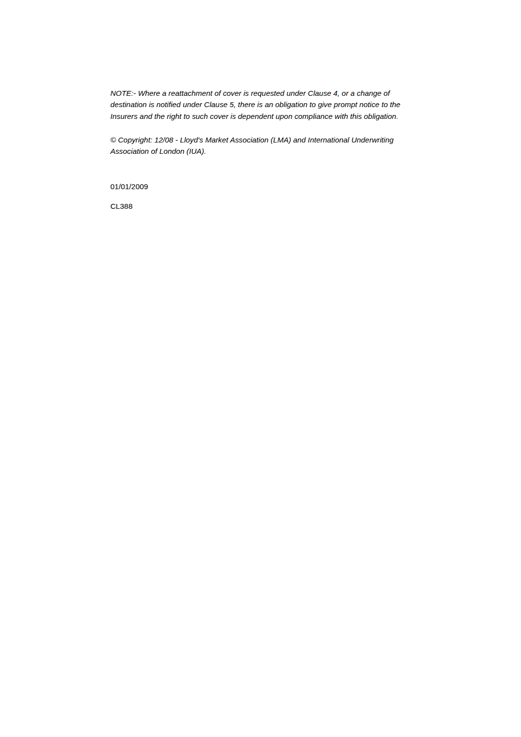NOTE:- Where a reattachment of cover is requested under Clause 4, or a change of destination is notified under Clause 5, there is an obligation to give prompt notice to the Insurers and the right to such cover is dependent upon compliance with this obligation.
© Copyright: 12/08 - Lloyd's Market Association (LMA) and International Underwriting Association of London (IUA).
01/01/2009
CL388